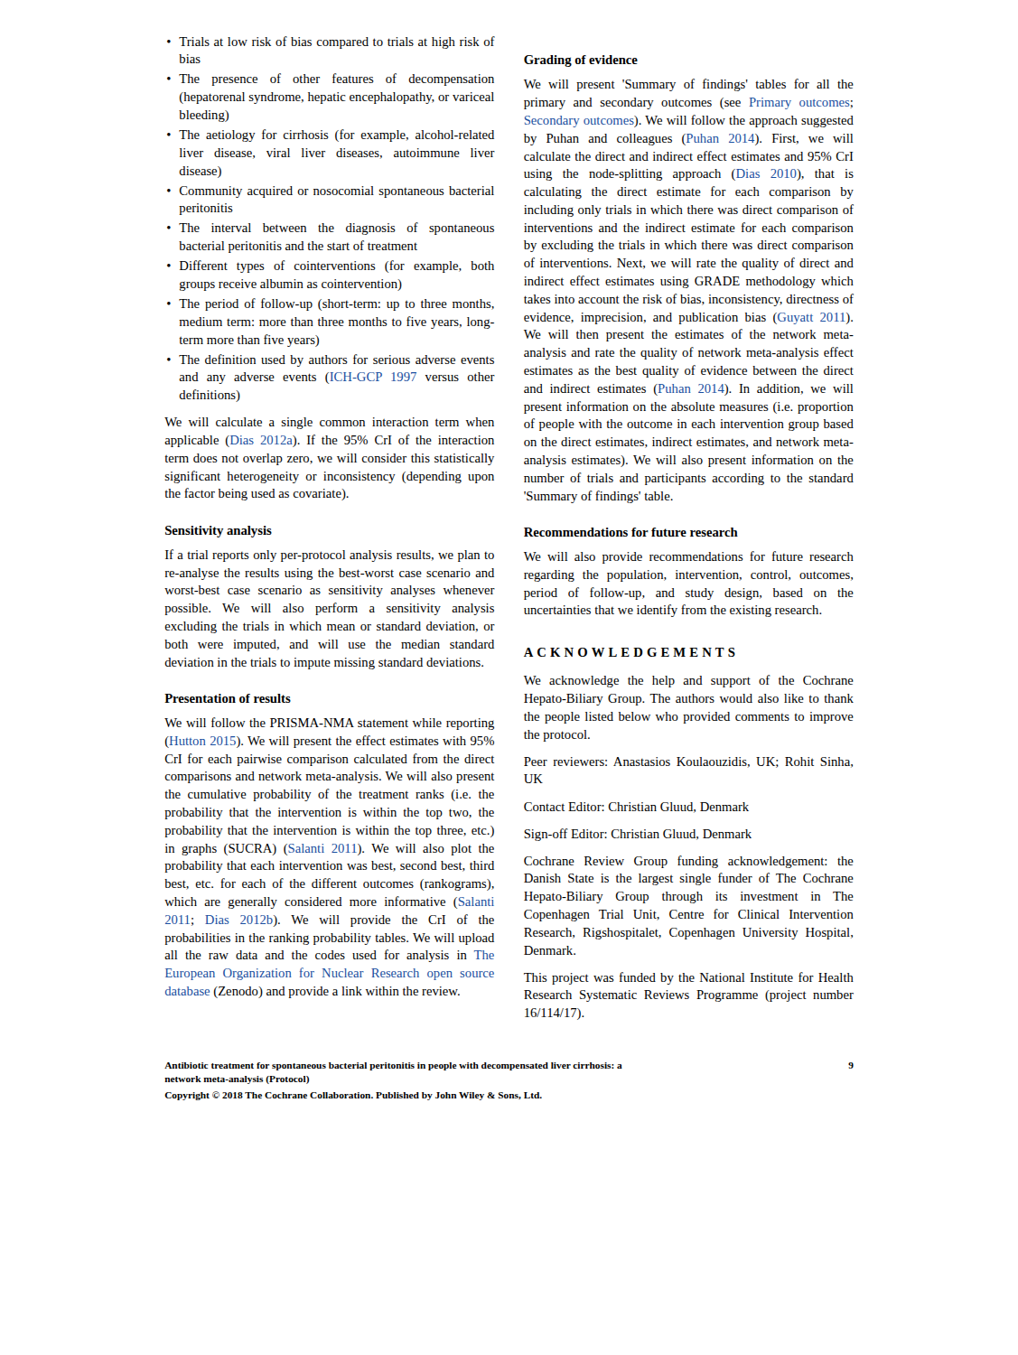Trials at low risk of bias compared to trials at high risk of bias
The presence of other features of decompensation (hepatorenal syndrome, hepatic encephalopathy, or variceal bleeding)
The aetiology for cirrhosis (for example, alcohol-related liver disease, viral liver diseases, autoimmune liver disease)
Community acquired or nosocomial spontaneous bacterial peritonitis
The interval between the diagnosis of spontaneous bacterial peritonitis and the start of treatment
Different types of cointerventions (for example, both groups receive albumin as cointervention)
The period of follow-up (short-term: up to three months, medium term: more than three months to five years, long-term more than five years)
The definition used by authors for serious adverse events and any adverse events (ICH-GCP 1997 versus other definitions)
We will calculate a single common interaction term when applicable (Dias 2012a). If the 95% CrI of the interaction term does not overlap zero, we will consider this statistically significant heterogeneity or inconsistency (depending upon the factor being used as covariate).
Sensitivity analysis
If a trial reports only per-protocol analysis results, we plan to re-analyse the results using the best-worst case scenario and worst-best case scenario as sensitivity analyses whenever possible. We will also perform a sensitivity analysis excluding the trials in which mean or standard deviation, or both were imputed, and will use the median standard deviation in the trials to impute missing standard deviations.
Presentation of results
We will follow the PRISMA-NMA statement while reporting (Hutton 2015). We will present the effect estimates with 95% CrI for each pairwise comparison calculated from the direct comparisons and network meta-analysis. We will also present the cumulative probability of the treatment ranks (i.e. the probability that the intervention is within the top two, the probability that the intervention is within the top three, etc.) in graphs (SUCRA) (Salanti 2011). We will also plot the probability that each intervention was best, second best, third best, etc. for each of the different outcomes (rankograms), which are generally considered more informative (Salanti 2011; Dias 2012b). We will provide the CrI of the probabilities in the ranking probability tables. We will upload all the raw data and the codes used for analysis in The European Organization for Nuclear Research open source database (Zenodo) and provide a link within the review.
Grading of evidence
We will present 'Summary of findings' tables for all the primary and secondary outcomes (see Primary outcomes; Secondary outcomes). We will follow the approach suggested by Puhan and colleagues (Puhan 2014). First, we will calculate the direct and indirect effect estimates and 95% CrI using the node-splitting approach (Dias 2010), that is calculating the direct estimate for each comparison by including only trials in which there was direct comparison of interventions and the indirect estimate for each comparison by excluding the trials in which there was direct comparison of interventions. Next, we will rate the quality of direct and indirect effect estimates using GRADE methodology which takes into account the risk of bias, inconsistency, directness of evidence, imprecision, and publication bias (Guyatt 2011). We will then present the estimates of the network meta-analysis and rate the quality of network meta-analysis effect estimates as the best quality of evidence between the direct and indirect estimates (Puhan 2014). In addition, we will present information on the absolute measures (i.e. proportion of people with the outcome in each intervention group based on the direct estimates, indirect estimates, and network meta-analysis estimates). We will also present information on the number of trials and participants according to the standard 'Summary of findings' table.
Recommendations for future research
We will also provide recommendations for future research regarding the population, intervention, control, outcomes, period of follow-up, and study design, based on the uncertainties that we identify from the existing research.
ACKNOWLEDGEMENTS
We acknowledge the help and support of the Cochrane Hepato-Biliary Group. The authors would also like to thank the people listed below who provided comments to improve the protocol.
Peer reviewers: Anastasios Koulaouzidis, UK; Rohit Sinha, UK
Contact Editor: Christian Gluud, Denmark
Sign-off Editor: Christian Gluud, Denmark
Cochrane Review Group funding acknowledgement: the Danish State is the largest single funder of The Cochrane Hepato-Biliary Group through its investment in The Copenhagen Trial Unit, Centre for Clinical Intervention Research, Rigshospitalet, Copenhagen University Hospital, Denmark.
This project was funded by the National Institute for Health Research Systematic Reviews Programme (project number 16/114/17).
Antibiotic treatment for spontaneous bacterial peritonitis in people with decompensated liver cirrhosis: a network meta-analysis (Protocol) 9
Copyright © 2018 The Cochrane Collaboration. Published by John Wiley & Sons, Ltd.